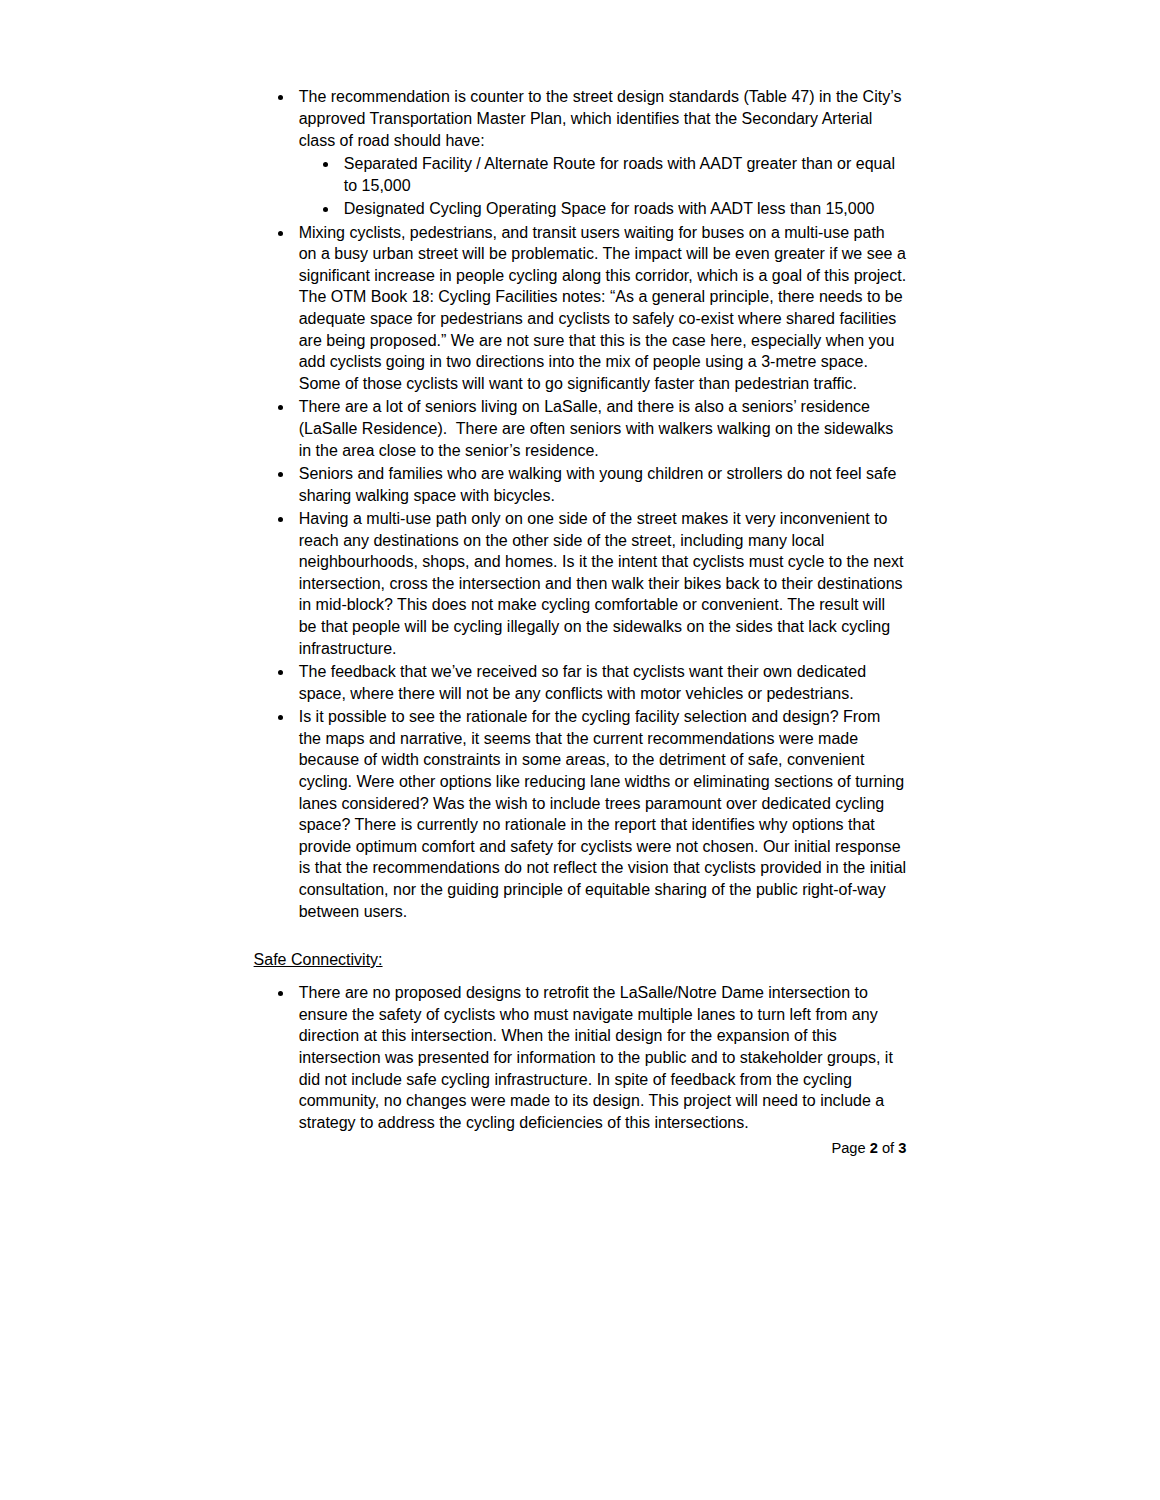The recommendation is counter to the street design standards (Table 47) in the City’s approved Transportation Master Plan, which identifies that the Secondary Arterial class of road should have:
Separated Facility / Alternate Route for roads with AADT greater than or equal to 15,000
Designated Cycling Operating Space for roads with AADT less than 15,000
Mixing cyclists, pedestrians, and transit users waiting for buses on a multi-use path on a busy urban street will be problematic. The impact will be even greater if we see a significant increase in people cycling along this corridor, which is a goal of this project. The OTM Book 18: Cycling Facilities notes: “As a general principle, there needs to be adequate space for pedestrians and cyclists to safely co-exist where shared facilities are being proposed.” We are not sure that this is the case here, especially when you add cyclists going in two directions into the mix of people using a 3-metre space. Some of those cyclists will want to go significantly faster than pedestrian traffic.
There are a lot of seniors living on LaSalle, and there is also a seniors’ residence (LaSalle Residence). There are often seniors with walkers walking on the sidewalks in the area close to the senior’s residence.
Seniors and families who are walking with young children or strollers do not feel safe sharing walking space with bicycles.
Having a multi-use path only on one side of the street makes it very inconvenient to reach any destinations on the other side of the street, including many local neighbourhoods, shops, and homes. Is it the intent that cyclists must cycle to the next intersection, cross the intersection and then walk their bikes back to their destinations in mid-block? This does not make cycling comfortable or convenient. The result will be that people will be cycling illegally on the sidewalks on the sides that lack cycling infrastructure.
The feedback that we’ve received so far is that cyclists want their own dedicated space, where there will not be any conflicts with motor vehicles or pedestrians.
Is it possible to see the rationale for the cycling facility selection and design? From the maps and narrative, it seems that the current recommendations were made because of width constraints in some areas, to the detriment of safe, convenient cycling. Were other options like reducing lane widths or eliminating sections of turning lanes considered? Was the wish to include trees paramount over dedicated cycling space? There is currently no rationale in the report that identifies why options that provide optimum comfort and safety for cyclists were not chosen. Our initial response is that the recommendations do not reflect the vision that cyclists provided in the initial consultation, nor the guiding principle of equitable sharing of the public right-of-way between users.
Safe Connectivity:
There are no proposed designs to retrofit the LaSalle/Notre Dame intersection to ensure the safety of cyclists who must navigate multiple lanes to turn left from any direction at this intersection. When the initial design for the expansion of this intersection was presented for information to the public and to stakeholder groups, it did not include safe cycling infrastructure. In spite of feedback from the cycling community, no changes were made to its design. This project will need to include a strategy to address the cycling deficiencies of this intersections.
Page 2 of 3